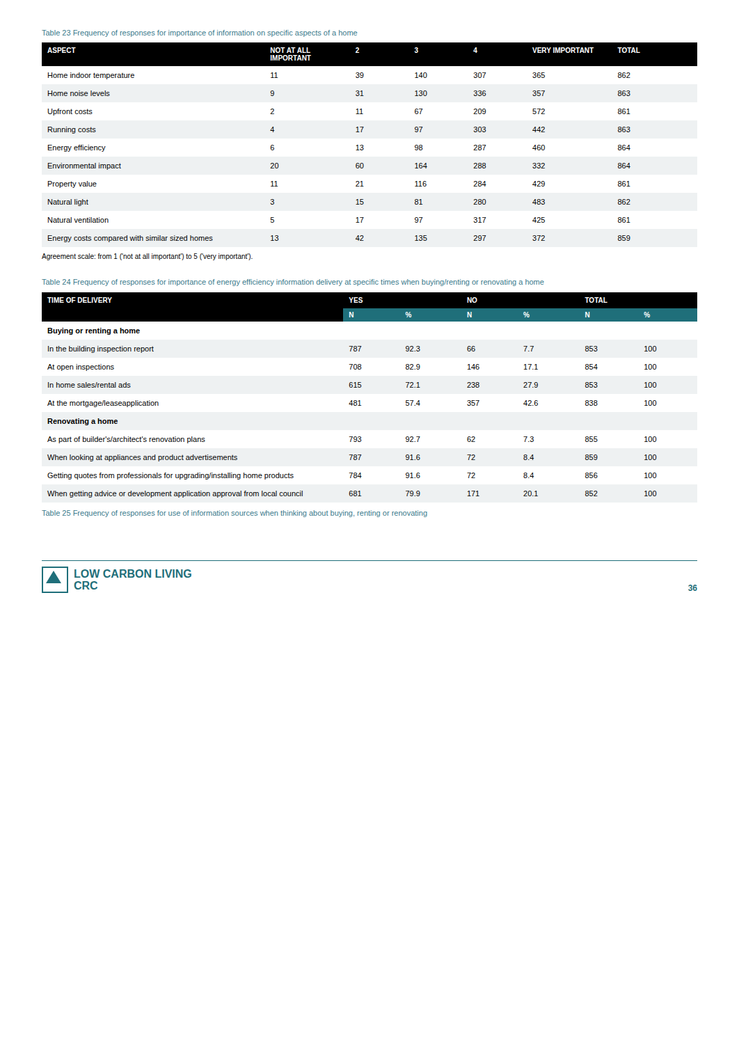Table 23 Frequency of responses for importance of information on specific aspects of a home
| ASPECT | NOT AT ALL IMPORTANT | 2 | 3 | 4 | VERY IMPORTANT | TOTAL |
| --- | --- | --- | --- | --- | --- | --- |
| Home indoor temperature | 11 | 39 | 140 | 307 | 365 | 862 |
| Home noise levels | 9 | 31 | 130 | 336 | 357 | 863 |
| Upfront costs | 2 | 11 | 67 | 209 | 572 | 861 |
| Running costs | 4 | 17 | 97 | 303 | 442 | 863 |
| Energy efficiency | 6 | 13 | 98 | 287 | 460 | 864 |
| Environmental impact | 20 | 60 | 164 | 288 | 332 | 864 |
| Property value | 11 | 21 | 116 | 284 | 429 | 861 |
| Natural light | 3 | 15 | 81 | 280 | 483 | 862 |
| Natural ventilation | 5 | 17 | 97 | 317 | 425 | 861 |
| Energy costs compared with similar sized homes | 13 | 42 | 135 | 297 | 372 | 859 |
Agreement scale: from 1 ('not at all important') to 5 ('very important').
Table 24 Frequency of responses for importance of energy efficiency information delivery at specific times when buying/renting or renovating a home
| TIME OF DELIVERY | YES | NO | TOTAL |
| --- | --- | --- | --- |
| N | % | N | % | N | % |
| Buying or renting a home |
| In the building inspection report | 787 | 92.3 | 66 | 7.7 | 853 | 100 |
| At open inspections | 708 | 82.9 | 146 | 17.1 | 854 | 100 |
| In home sales/rental ads | 615 | 72.1 | 238 | 27.9 | 853 | 100 |
| At the mortgage/leaseapplication | 481 | 57.4 | 357 | 42.6 | 838 | 100 |
| Renovating a home |
| As part of builder's/architect's renovation plans | 793 | 92.7 | 62 | 7.3 | 855 | 100 |
| When looking at appliances and product advertisements | 787 | 91.6 | 72 | 8.4 | 859 | 100 |
| Getting quotes from professionals for upgrading/installing home products | 784 | 91.6 | 72 | 8.4 | 856 | 100 |
| When getting advice or development application approval from local council | 681 | 79.9 | 171 | 20.1 | 852 | 100 |
Table 25 Frequency of responses for use of information sources when thinking about buying, renting or renovating
LOW CARBON LIVING
CRC
36